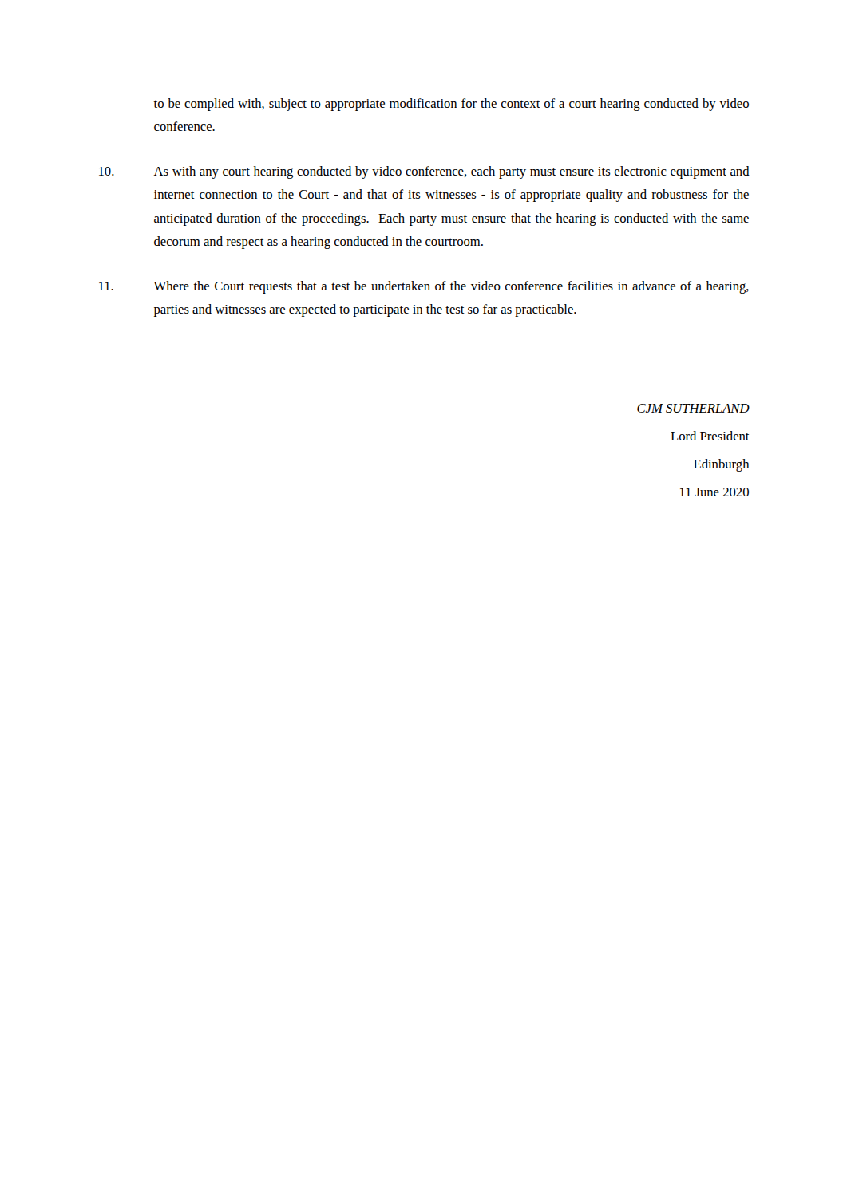to be complied with, subject to appropriate modification for the context of a court hearing conducted by video conference.
10. As with any court hearing conducted by video conference, each party must ensure its electronic equipment and internet connection to the Court - and that of its witnesses - is of appropriate quality and robustness for the anticipated duration of the proceedings. Each party must ensure that the hearing is conducted with the same decorum and respect as a hearing conducted in the courtroom.
11. Where the Court requests that a test be undertaken of the video conference facilities in advance of a hearing, parties and witnesses are expected to participate in the test so far as practicable.
CJM SUTHERLAND
Lord President
Edinburgh
11 June 2020